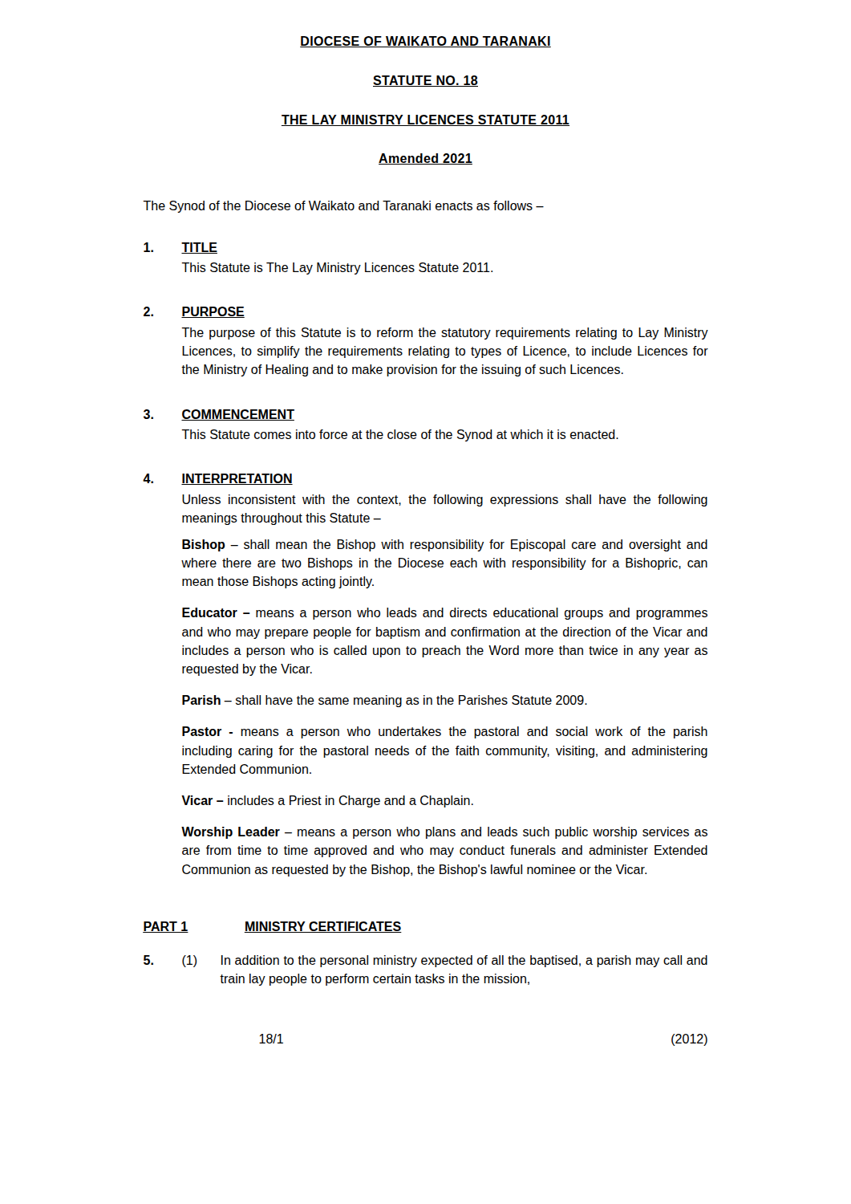DIOCESE OF WAIKATO AND TARANAKI
STATUTE NO. 18
THE LAY MINISTRY LICENCES STATUTE 2011
Amended 2021
The Synod of the Diocese of Waikato and Taranaki enacts as follows –
1.
TITLE
This Statute is The Lay Ministry Licences Statute 2011.
2.
PURPOSE
The purpose of this Statute is to reform the statutory requirements relating to Lay Ministry Licences, to simplify the requirements relating to types of Licence, to include Licences for the Ministry of Healing and to make provision for the issuing of such Licences.
3.
COMMENCEMENT
This Statute comes into force at the close of the Synod at which it is enacted.
4.
INTERPRETATION
Unless inconsistent with the context, the following expressions shall have the following meanings throughout this Statute –
Bishop
– shall mean the Bishop with responsibility for Episcopal care and oversight and where there are two Bishops in the Diocese each with responsibility for a Bishopric, can mean those Bishops acting jointly.
Educator –
means a person who leads and directs educational groups and programmes and who may prepare people for baptism and confirmation at the direction of the Vicar and includes a person who is called upon to preach the Word more than twice in any year as requested by the Vicar.
Parish
– shall have the same meaning as in the Parishes Statute 2009.
Pastor -
means a person who undertakes the pastoral and social work of the parish including caring for the pastoral needs of the faith community, visiting, and administering Extended Communion.
Vicar –
includes a Priest in Charge and a Chaplain.
Worship Leader
– means a person who plans and leads such public worship services as are from time to time approved and who may conduct funerals and administer Extended Communion as requested by the Bishop, the Bishop's lawful nominee or the Vicar.
PART 1 MINISTRY CERTIFICATES
5.
(1)
In addition to the personal ministry expected of all the baptised, a parish may call and train lay people to perform certain tasks in the mission,
18/1 (2012)